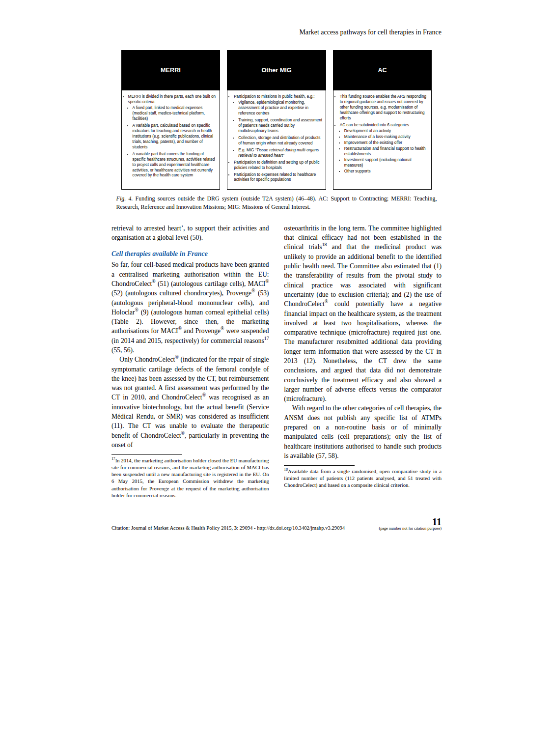Market access pathways for cell therapies in France
MERRI
MERRI is divided in there parts, each one built on specific criteria:
A fixed part, linked to medical expenses (medical staff, medico-technical platform, facilities)
A variable part, calculated based on specific indicators for teaching and research in health institutions (e.g. scientific publications, clinical trials, teaching, patents), and number of students
A variable part that covers the funding of specific healthcare structures, activities related to project calls and experimental healthcare activities, or healthcare activities not currently covered by the health care system
Other MIG
Participation to missions in public health, e.g.:
Vigilance, epidemiological monitoring, assessment of practice and expertise in reference centres
Training, support, coordination and assessment of patient's needs carried out by multidisciplinary teams
Collection, storage and distribution of products of human origin when not already covered
E.g. MIG “Tissue retrieval during multi-organs retrieval to arrested heart”
Participation to definition and setting up of public policies related to hospitals
Participation to expenses related to healthcare activities for specific populations
AC
This funding source enables the ARS responding to regional guidance and issues not covered by other funding sources, e.g. modernisation of healthcare offerings and support to restructuring efforts
AC can be subdivided into 6 categories
Development of an activity
Maintenance of a loss-making activity
Improvement of the existing offer
Restructuration and financial support to health establishments
Investment support (including national measures)
Other supports
Fig. 4. Funding sources outside the DRG system (outside T2A system) (46–48). AC: Support to Contracting; MERRI: Teaching, Research, Reference and Innovation Missions; MIG: Missions of General Interest.
retrieval to arrested heart’, to support their activities and organisation at a global level (50).
Cell therapies available in France
So far, four cell-based medical products have been granted a centralised marketing authorisation within the EU: ChondroCelect® (51) (autologous cartilage cells), MACI® (52) (autologous cultured chondrocytes), Provenge® (53) (autologous peripheral-blood mononuclear cells), and Holoclar® (9) (autologous human corneal epithelial cells) (Table 2). However, since then, the marketing authorisations for MACI® and Provenge® were suspended (in 2014 and 2015, respectively) for commercial reasons17 (55, 56).
Only ChondroCelect® (indicated for the repair of single symptomatic cartilage defects of the femoral condyle of the knee) has been assessed by the CT, but reimbursement was not granted. A first assessment was performed by the CT in 2010, and ChondroCelect® was recognised as an innovative biotechnology, but the actual benefit (Service Médical Rendu, or SMR) was considered as insufficient (11). The CT was unable to evaluate the therapeutic benefit of ChondroCelect®, particularly in preventing the onset of
17In 2014, the marketing authorisation holder closed the EU manufacturing site for commercial reasons, and the marketing authorisation of MACI has been suspended until a new manufacturing site is registered in the EU. On 6 May 2015, the European Commission withdrew the marketing authorisation for Provenge at the request of the marketing authorisation holder for commercial reasons.
osteoarthritis in the long term. The committee highlighted that clinical efficacy had not been established in the clinical trials18 and that the medicinal product was unlikely to provide an additional benefit to the identified public health need. The Committee also estimated that (1) the transferability of results from the pivotal study to clinical practice was associated with significant uncertainty (due to exclusion criteria); and (2) the use of ChondroCelect® could potentially have a negative financial impact on the healthcare system, as the treatment involved at least two hospitalisations, whereas the comparative technique (microfracture) required just one. The manufacturer resubmitted additional data providing longer term information that were assessed by the CT in 2013 (12). Nonetheless, the CT drew the same conclusions, and argued that data did not demonstrate conclusively the treatment efficacy and also showed a larger number of adverse effects versus the comparator (microfracture).
With regard to the other categories of cell therapies, the ANSM does not publish any specific list of ATMPs prepared on a non-routine basis or of minimally manipulated cells (cell preparations); only the list of healthcare institutions authorised to handle such products is available (57, 58).
18Available data from a single randomised, open comparative study in a limited number of patients (112 patients analysed, and 51 treated with ChondroCelect) and based on a composite clinical criterion.
Citation: Journal of Market Access & Health Policy 2015, 3: 29094 - http://dx.doi.org/10.3402/jmahp.v3.29094
11 (page number not for citation purpose)